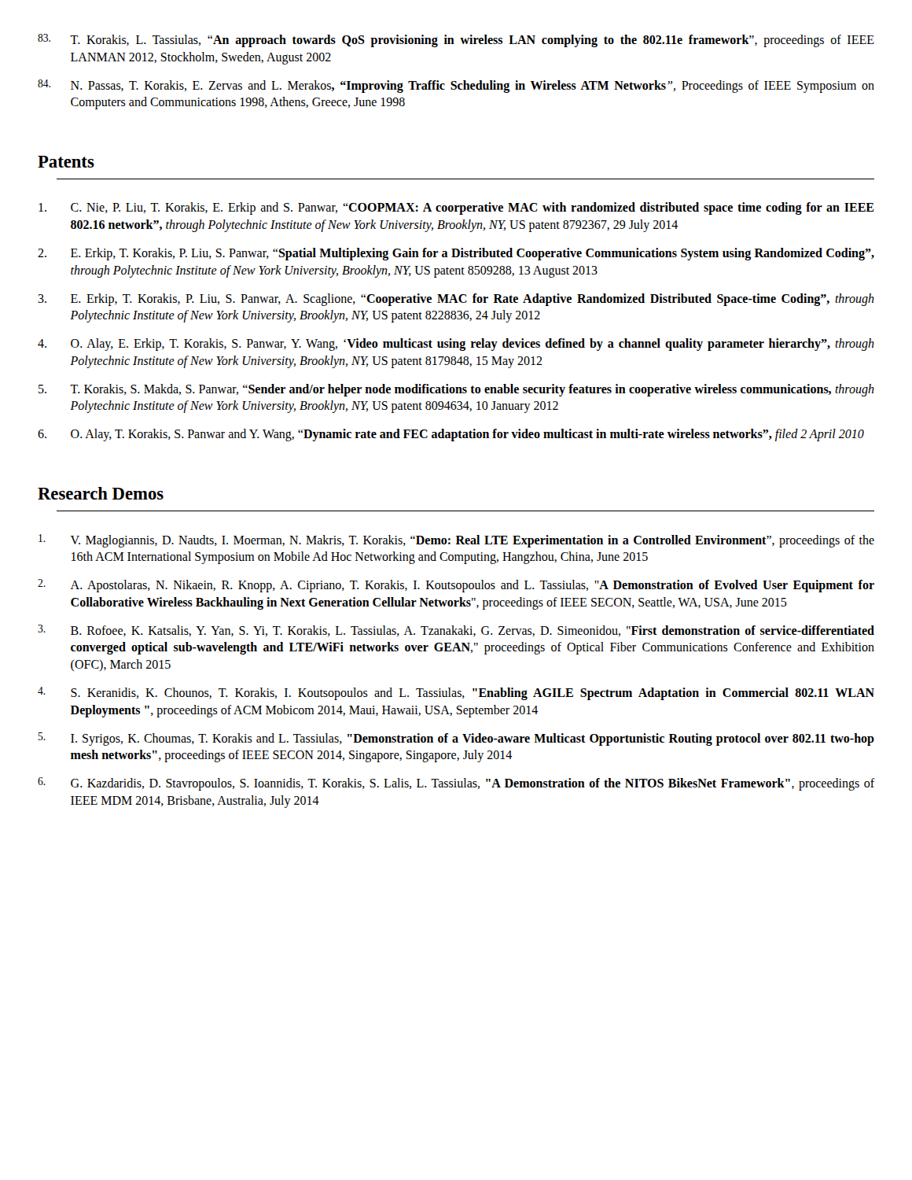83. T. Korakis, L. Tassiulas, “An approach towards QoS provisioning in wireless LAN complying to the 802.11e framework”, proceedings of IEEE LANMAN 2012, Stockholm, Sweden, August 2002
84. N. Passas, T. Korakis, E. Zervas and L. Merakos, “Improving Traffic Scheduling in Wireless ATM Networks”, Proceedings of IEEE Symposium on Computers and Communications 1998, Athens, Greece, June 1998
Patents
1. C. Nie, P. Liu, T. Korakis, E. Erkip and S. Panwar, “COOPMAX: A coorperative MAC with randomized distributed space time coding for an IEEE 802.16 network”, through Polytechnic Institute of New York University, Brooklyn, NY, US patent 8792367, 29 July 2014
2. E. Erkip, T. Korakis, P. Liu, S. Panwar, “Spatial Multiplexing Gain for a Distributed Cooperative Communications System using Randomized Coding”, through Polytechnic Institute of New York University, Brooklyn, NY, US patent 8509288, 13 August 2013
3. E. Erkip, T. Korakis, P. Liu, S. Panwar, A. Scaglione, “Cooperative MAC for Rate Adaptive Randomized Distributed Space-time Coding”, through Polytechnic Institute of New York University, Brooklyn, NY, US patent 8228836, 24 July 2012
4. O. Alay, E. Erkip, T. Korakis, S. Panwar, Y. Wang, ‘Video multicast using relay devices defined by a channel quality parameter hierarchy”, through Polytechnic Institute of New York University, Brooklyn, NY, US patent 8179848, 15 May 2012
5. T. Korakis, S. Makda, S. Panwar, “Sender and/or helper node modifications to enable security features in cooperative wireless communications, through Polytechnic Institute of New York University, Brooklyn, NY, US patent 8094634, 10 January 2012
6. O. Alay, T. Korakis, S. Panwar and Y. Wang, “Dynamic rate and FEC adaptation for video multicast in multi-rate wireless networks”, filed 2 April 2010
Research Demos
1. V. Maglogiannis, D. Naudts, I. Moerman, N. Makris, T. Korakis, “Demo: Real LTE Experimentation in a Controlled Environment”, proceedings of the 16th ACM International Symposium on Mobile Ad Hoc Networking and Computing, Hangzhou, China, June 2015
2. A. Apostolaras, N. Nikaein, R. Knopp, A. Cipriano, T. Korakis, I. Koutsopoulos and L. Tassiulas, "A Demonstration of Evolved User Equipment for Collaborative Wireless Backhauling in Next Generation Cellular Networks", proceedings of IEEE SECON, Seattle, WA, USA, June 2015
3. B. Rofoee, K. Katsalis, Y. Yan, S. Yi, T. Korakis, L. Tassiulas, A. Tzanakaki, G. Zervas, D. Simeonidou, "First demonstration of service-differentiated converged optical sub-wavelength and LTE/WiFi networks over GEAN," proceedings of Optical Fiber Communications Conference and Exhibition (OFC), March 2015
4. S. Keranidis, K. Chounos, T. Korakis, I. Koutsopoulos and L. Tassiulas, "Enabling AGILE Spectrum Adaptation in Commercial 802.11 WLAN Deployments ", proceedings of ACM Mobicom 2014, Maui, Hawaii, USA, September 2014
5. I. Syrigos, K. Choumas, T. Korakis and L. Tassiulas, "Demonstration of a Video-aware Multicast Opportunistic Routing protocol over 802.11 two-hop mesh networks", proceedings of IEEE SECON 2014, Singapore, Singapore, July 2014
6. G. Kazdaridis, D. Stavropoulos, S. Ioannidis, T. Korakis, S. Lalis, L. Tassiulas, "A Demonstration of the NITOS BikesNet Framework", proceedings of IEEE MDM 2014, Brisbane, Australia, July 2014